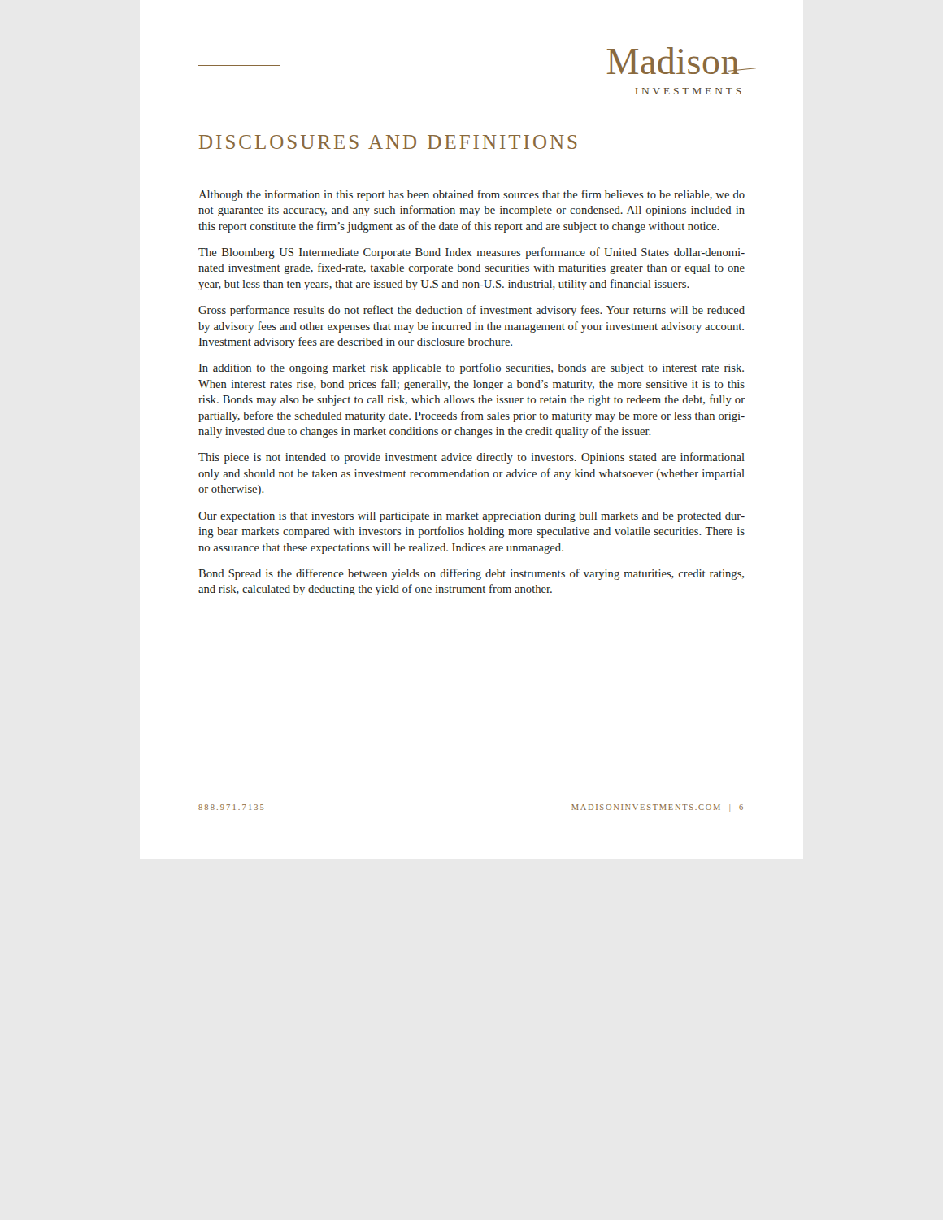Madison INVESTMENTS
Disclosures and Definitions
Although the information in this report has been obtained from sources that the firm believes to be reliable, we do not guarantee its accuracy, and any such information may be incomplete or condensed. All opinions included in this report constitute the firm’s judgment as of the date of this report and are subject to change without notice.
The Bloomberg US Intermediate Corporate Bond Index measures performance of United States dollar-denominated investment grade, fixed-rate, taxable corporate bond securities with maturities greater than or equal to one year, but less than ten years, that are issued by U.S and non-U.S. industrial, utility and financial issuers.
Gross performance results do not reflect the deduction of investment advisory fees. Your returns will be reduced by advisory fees and other expenses that may be incurred in the management of your investment advisory account. Investment advisory fees are described in our disclosure brochure.
In addition to the ongoing market risk applicable to portfolio securities, bonds are subject to interest rate risk. When interest rates rise, bond prices fall; generally, the longer a bond’s maturity, the more sensitive it is to this risk. Bonds may also be subject to call risk, which allows the issuer to retain the right to redeem the debt, fully or partially, before the scheduled maturity date. Proceeds from sales prior to maturity may be more or less than originally invested due to changes in market conditions or changes in the credit quality of the issuer.
This piece is not intended to provide investment advice directly to investors. Opinions stated are informational only and should not be taken as investment recommendation or advice of any kind whatsoever (whether impartial or otherwise).
Our expectation is that investors will participate in market appreciation during bull markets and be protected during bear markets compared with investors in portfolios holding more speculative and volatile securities. There is no assurance that these expectations will be realized. Indices are unmanaged.
Bond Spread is the difference between yields on differing debt instruments of varying maturities, credit ratings, and risk, calculated by deducting the yield of one instrument from another.
888.971.7135 MADISONINVESTMENTS.COM | 6